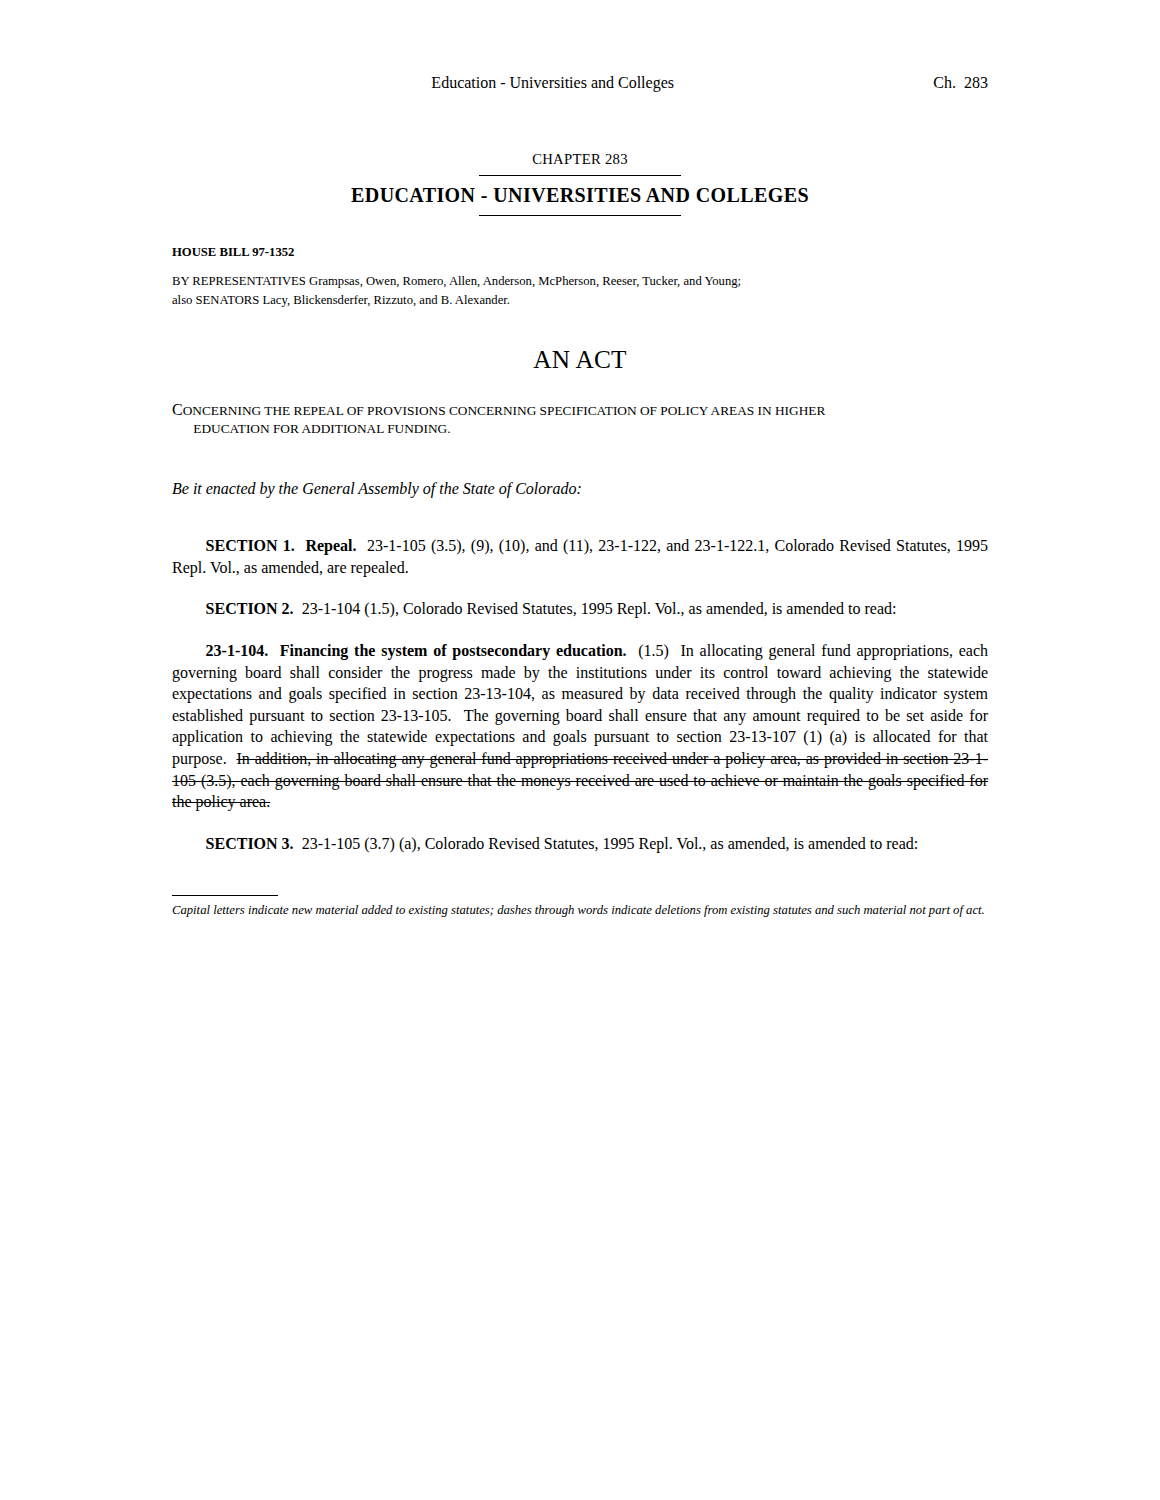Education - Universities and Colleges
Ch. 283
CHAPTER 283
EDUCATION - UNIVERSITIES AND COLLEGES
HOUSE BILL 97-1352
BY REPRESENTATIVES Grampsas, Owen, Romero, Allen, Anderson, McPherson, Reeser, Tucker, and Young;
also SENATORS Lacy, Blickensderfer, Rizzuto, and B. Alexander.
AN ACT
CONCERNING THE REPEAL OF PROVISIONS CONCERNING SPECIFICATION OF POLICY AREAS IN HIGHER EDUCATION FOR ADDITIONAL FUNDING.
Be it enacted by the General Assembly of the State of Colorado:
SECTION 1. Repeal. 23-1-105 (3.5), (9), (10), and (11), 23-1-122, and 23-1-122.1, Colorado Revised Statutes, 1995 Repl. Vol., as amended, are repealed.
SECTION 2. 23-1-104 (1.5), Colorado Revised Statutes, 1995 Repl. Vol., as amended, is amended to read:
23-1-104. Financing the system of postsecondary education. (1.5) In allocating general fund appropriations, each governing board shall consider the progress made by the institutions under its control toward achieving the statewide expectations and goals specified in section 23-13-104, as measured by data received through the quality indicator system established pursuant to section 23-13-105. The governing board shall ensure that any amount required to be set aside for application to achieving the statewide expectations and goals pursuant to section 23-13-107 (1) (a) is allocated for that purpose. In addition, in allocating any general fund appropriations received under a policy area, as provided in section 23-1-105 (3.5), each governing board shall ensure that the moneys received are used to achieve or maintain the goals specified for the policy area.
SECTION 3. 23-1-105 (3.7) (a), Colorado Revised Statutes, 1995 Repl. Vol., as amended, is amended to read:
Capital letters indicate new material added to existing statutes; dashes through words indicate deletions from existing statutes and such material not part of act.